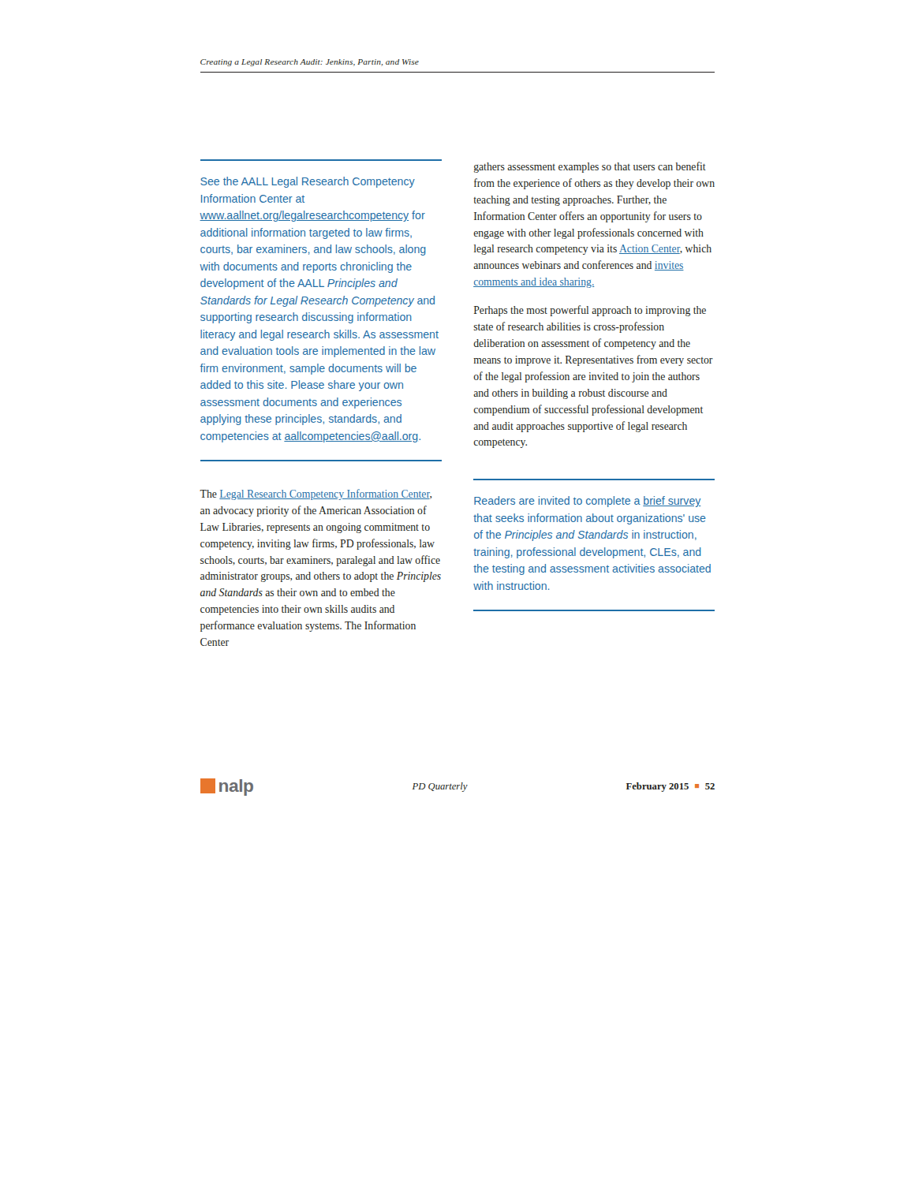Creating a Legal Research Audit: Jenkins, Partin, and Wise
See the AALL Legal Research Competency Information Center at www.aallnet.org/legalresearchcompetency for additional information targeted to law firms, courts, bar examiners, and law schools, along with documents and reports chronicling the development of the AALL Principles and Standards for Legal Research Competency and supporting research discussing information literacy and legal research skills. As assessment and evaluation tools are implemented in the law firm environment, sample documents will be added to this site. Please share your own assessment documents and experiences applying these principles, standards, and competencies at aallcompetencies@aall.org.
The Legal Research Competency Information Center, an advocacy priority of the American Association of Law Libraries, represents an ongoing commitment to competency, inviting law firms, PD professionals, law schools, courts, bar examiners, paralegal and law office administrator groups, and others to adopt the Principles and Standards as their own and to embed the competencies into their own skills audits and performance evaluation systems. The Information Center
gathers assessment examples so that users can benefit from the experience of others as they develop their own teaching and testing approaches. Further, the Information Center offers an opportunity for users to engage with other legal professionals concerned with legal research competency via its Action Center, which announces webinars and conferences and invites comments and idea sharing.
Perhaps the most powerful approach to improving the state of research abilities is cross-profession deliberation on assessment of competency and the means to improve it. Representatives from every sector of the legal profession are invited to join the authors and others in building a robust discourse and compendium of successful professional development and audit approaches supportive of legal research competency.
Readers are invited to complete a brief survey that seeks information about organizations' use of the Principles and Standards in instruction, training, professional development, CLEs, and the testing and assessment activities associated with instruction.
nalp
PD Quarterly
February 2015 ■ 52